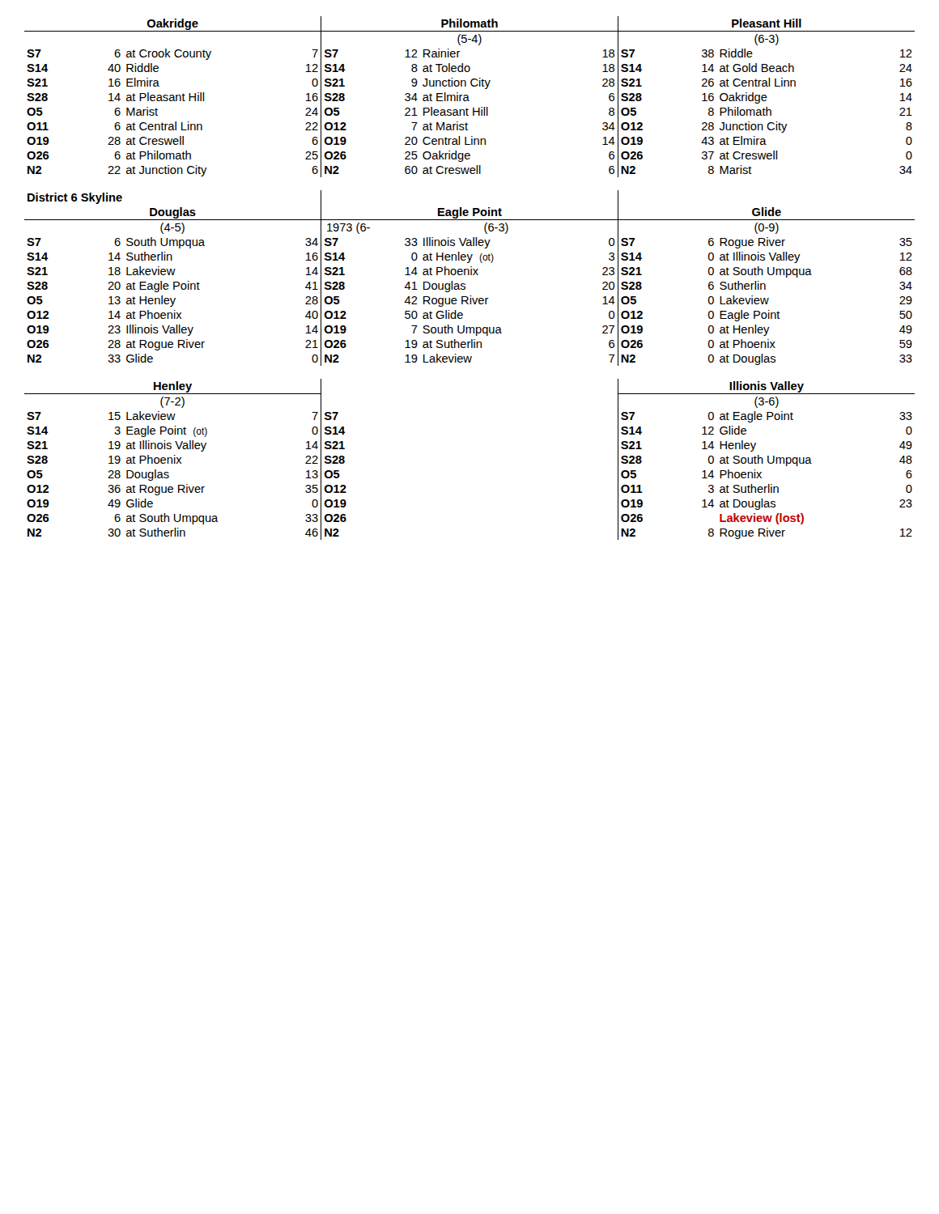| Oakridge | Philomath | Pleasant Hill |
| | (5-4) | (6-3) |
| S7 | 6 | at Crook County | 7 | S7 | 12 | Rainier | 18 | S7 | 38 | Riddle | 12 |
| S14 | 40 | Riddle | 12 | S14 | 8 | at Toledo | 18 | S14 | 14 | at Gold Beach | 24 |
| S21 | 16 | Elmira | 0 | S21 | 9 | Junction City | 28 | S21 | 26 | at Central Linn | 16 |
| S28 | 14 | at Pleasant Hill | 16 | S28 | 34 | at Elmira | 6 | S28 | 16 | Oakridge | 14 |
| O5 | 6 | Marist | 24 | O5 | 21 | Pleasant Hill | 8 | O5 | 8 | Philomath | 21 |
| O11 | 6 | at Central Linn | 22 | O12 | 7 | at Marist | 34 | O12 | 28 | Junction City | 8 |
| O19 | 28 | at Creswell | 6 | O19 | 20 | Central Linn | 14 | O19 | 43 | at Elmira | 0 |
| O26 | 6 | at Philomath | 25 | O26 | 25 | Oakridge | 6 | O26 | 37 | at Creswell | 0 |
| N2 | 22 | at Junction City | 6 | N2 | 60 | at Creswell | 6 | N2 | 8 | Marist | 34 |
| District 6 Skyline | | |
| Douglas | Eagle Point | Glide |
| (4-5) | 1973 (6- | (6-3) | (0-9) |
| S7 | 6 | South Umpqua | 34 | S7 | 33 | Illinois Valley | 0 | S7 | 6 | Rogue River | 35 |
| S14 | 14 | Sutherlin | 16 | S14 | 0 | at Henley (ot) | 3 | S14 | 0 | at Illinois Valley | 12 |
| S21 | 18 | Lakeview | 14 | S21 | 14 | at Phoenix | 23 | S21 | 0 | at South Umpqua | 68 |
| S28 | 20 | at Eagle Point | 41 | S28 | 41 | Douglas | 20 | S28 | 6 | Sutherlin | 34 |
| O5 | 13 | at Henley | 28 | O5 | 42 | Rogue River | 14 | O5 | 0 | Lakeview | 29 |
| O12 | 14 | at Phoenix | 40 | O12 | 50 | at Glide | 0 | O12 | 0 | Eagle Point | 50 |
| O19 | 23 | Illinois Valley | 14 | O19 | 7 | South Umpqua | 27 | O19 | 0 | at Henley | 49 |
| O26 | 28 | at Rogue River | 21 | O26 | 19 | at Sutherlin | 6 | O26 | 0 | at Phoenix | 59 |
| N2 | 33 | Glide | 0 | N2 | 19 | Lakeview | 7 | N2 | 0 | at Douglas | 33 |
| Henley | | Illionis Valley |
| (7-2) | | (3-6) |
| S7 | 15 | Lakeview | 7 | S7 | | | | S7 | 0 | at Eagle Point | 33 |
| S14 | 3 | Eagle Point (ot) | 0 | S14 | | | | S14 | 12 | Glide | 0 |
| S21 | 19 | at Illinois Valley | 14 | S21 | | | | S21 | 14 | Henley | 49 |
| S28 | 19 | at Phoenix | 22 | S28 | | | | S28 | 0 | at South Umpqua | 48 |
| O5 | 28 | Douglas | 13 | O5 | | | | O5 | 14 | Phoenix | 6 |
| O12 | 36 | at Rogue River | 35 | O12 | | | | O11 | 3 | at Sutherlin | 0 |
| O19 | 49 | Glide | 0 | O19 | | | | O19 | 14 | at Douglas | 23 |
| O26 | 6 | at South Umpqua | 33 | O26 | | | | O26 | | Lakeview (lost) | |
| N2 | 30 | at Sutherlin | 46 | N2 | | | | N2 | 8 | Rogue River | 12 |